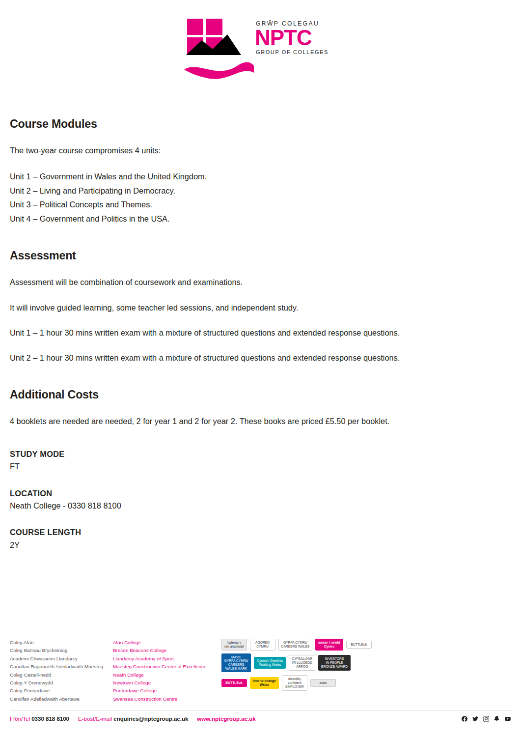GRŴP COLEGAU NPTC GROUP OF COLLEGES
Course Modules
The two-year course compromises 4 units:
Unit 1 – Government in Wales and the United Kingdom.
Unit 2 – Living and Participating in Democracy.
Unit 3 – Political Concepts and Themes.
Unit 4 – Government and Politics in the USA.
Assessment
Assessment will be combination of coursework and examinations.
It will involve guided learning, some teacher led sessions, and independent study.
Unit 1 – 1 hour 30 mins written exam with a mixture of structured questions and extended response questions.
Unit 2 – 1 hour 30 mins written exam with a mixture of structured questions and extended response questions.
Additional Costs
4 booklets are needed are needed, 2 for year 1 and 2 for year 2. These books are priced £5.50 per booklet.
STUDY MODE
FT
LOCATION
Neath College - 0330 818 8100
COURSE LENGTH
2Y
Coleg Afan
Coleg Bannau Brycheiniog
Academi Chwaraeon Llandarcy
Canolfan Ragoriaeth Adeiladwaith Maesteg
Coleg Castell-nedd
Coleg Y Drenewydd
Coleg Pontardawe
Canolfan Adeiladwaith Abertawe
Afan College
Brecon Beacons College
Llandarcy Academy of Sport
Maesteg Construction Centre of Excellence
Neath College
Newtown College
Pontardawe College
Swansea Construction Centre
hyderus o
ran anabledd AGORED
CYMRU GYRFA CYMRU
CAREERS WALES amser i newid
Cymru BUTTLEuk
MARC
GYRFA CYMRU
CAREERS
WALES MARK Cymru'n Gweithio
Working Wales CYFEILLGAR
I'R LLUOEDD
ARFOG INVESTORS
IN PEOPLE
BRONZE AWARD
BUTTLEuk time to change
Wales disability
confident
EMPLOYER eses
Ffôn/Tel 0330 818 8100 E-bost/E-mail enquiries@nptcgroup.ac.uk www.nptcgroup.ac.uk